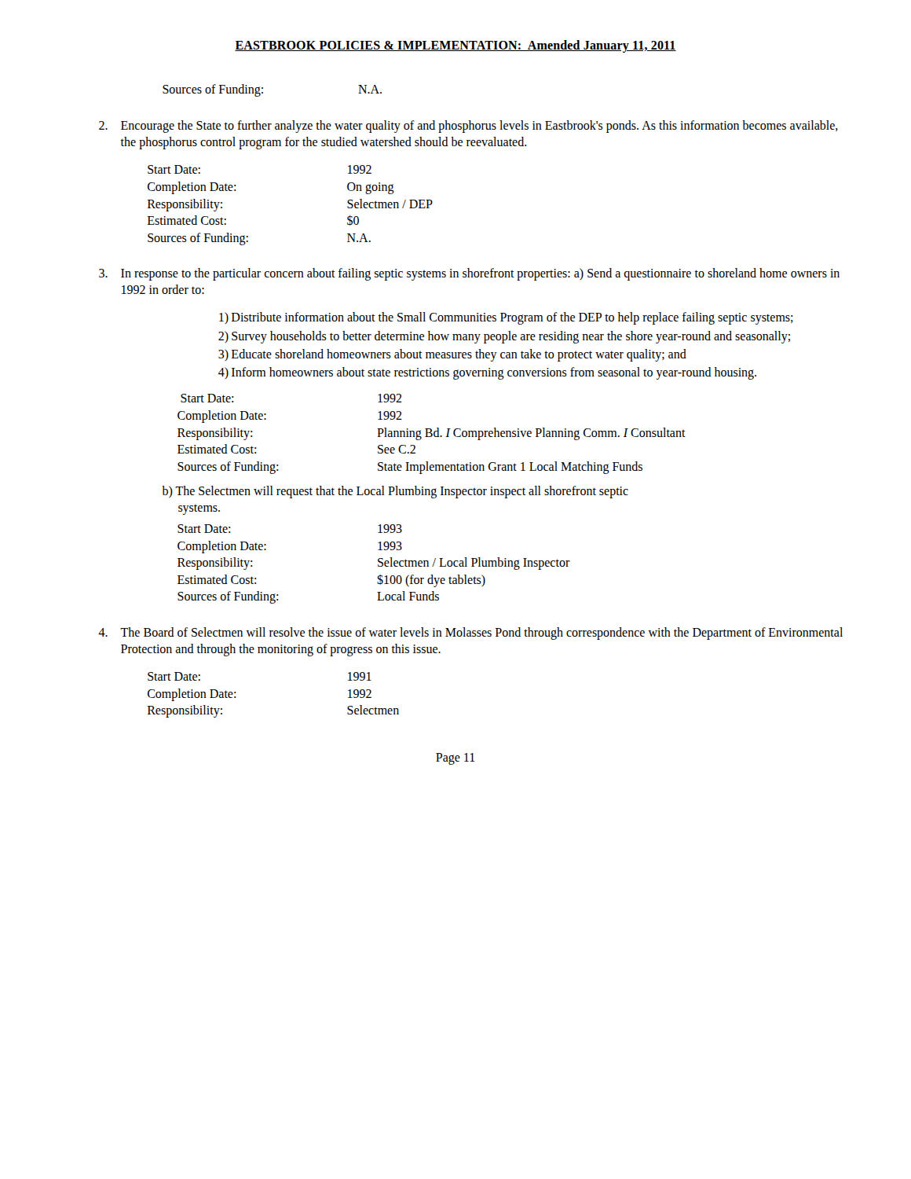EASTBROOK POLICIES & IMPLEMENTATION: Amended January 11, 2011
Sources of Funding: N.A.
2.
Encourage the State to further analyze the water quality of and phosphorus levels in Eastbrook's ponds. As this information becomes available, the phosphorus control program for the studied watershed should be reevaluated.
| Start Date: | 1992 |
| Completion Date: | On going |
| Responsibility: | Selectmen / DEP |
| Estimated Cost: | $0 |
| Sources of Funding: | N.A. |
3.
In response to the particular concern about failing septic systems in shorefront properties: a) Send a questionnaire to shoreland home owners in 1992 in order to:
1) Distribute information about the Small Communities Program of the DEP to help replace failing septic systems;
2) Survey households to better determine how many people are residing near the shore year-round and seasonally;
3) Educate shoreland homeowners about measures they can take to protect water quality; and
4) Inform homeowners about state restrictions governing conversions from seasonal to year-round housing.
| Start Date: | 1992 |
| Completion Date: | 1992 |
| Responsibility: | Planning Bd. I Comprehensive Planning Comm. I Consultant |
| Estimated Cost: | See C.2 |
| Sources of Funding: | State Implementation Grant 1 Local Matching Funds |
b) The Selectmen will request that the Local Plumbing Inspector inspect all shorefront septic
systems.
| Start Date: | 1993 |
| Completion Date: | 1993 |
| Responsibility: | Selectmen / Local Plumbing Inspector |
| Estimated Cost: | $100 (for dye tablets) |
| Sources of Funding: | Local Funds |
4.
The Board of Selectmen will resolve the issue of water levels in Molasses Pond through correspondence with the Department of Environmental Protection and through the monitoring of progress on this issue.
| Start Date: | 1991 |
| Completion Date: | 1992 |
| Responsibility: | Selectmen |
Page 11